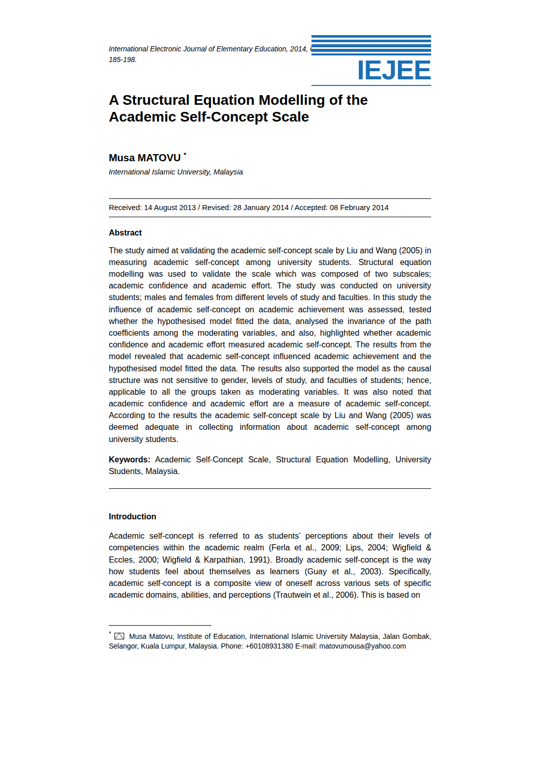International Electronic Journal of Elementary Education, 2014, 6(2), 185-198.
IEJEE
A Structural Equation Modelling of the Academic Self-Concept Scale
Musa MATOVU *
International Islamic University, Malaysia
Received: 14 August 2013 / Revised: 28 January 2014 / Accepted: 08 February 2014
Abstract
The study aimed at validating the academic self-concept scale by Liu and Wang (2005) in measuring academic self-concept among university students. Structural equation modelling was used to validate the scale which was composed of two subscales; academic confidence and academic effort. The study was conducted on university students; males and females from different levels of study and faculties. In this study the influence of academic self-concept on academic achievement was assessed, tested whether the hypothesised model fitted the data, analysed the invariance of the path coefficients among the moderating variables, and also, highlighted whether academic confidence and academic effort measured academic self-concept. The results from the model revealed that academic self-concept influenced academic achievement and the hypothesised model fitted the data. The results also supported the model as the causal structure was not sensitive to gender, levels of study, and faculties of students; hence, applicable to all the groups taken as moderating variables. It was also noted that academic confidence and academic effort are a measure of academic self-concept. According to the results the academic self-concept scale by Liu and Wang (2005) was deemed adequate in collecting information about academic self-concept among university students.
Keywords: Academic Self-Concept Scale, Structural Equation Modelling, University Students, Malaysia.
Introduction
Academic self-concept is referred to as students’ perceptions about their levels of competencies within the academic realm (Ferla et al., 2009; Lips, 2004; Wigfield & Eccles, 2000; Wigfield & Karpathian, 1991). Broadly academic self-concept is the way how students feel about themselves as learners (Guay et al., 2003). Specifically, academic self-concept is a composite view of oneself across various sets of specific academic domains, abilities, and perceptions (Trautwein et al., 2006). This is based on
* Musa Matovu, Institute of Education, International Islamic University Malaysia, Jalan Gombak, Selangor, Kuala Lumpur, Malaysia. Phone: +60108931380 E-mail: matovumousa@yahoo.com